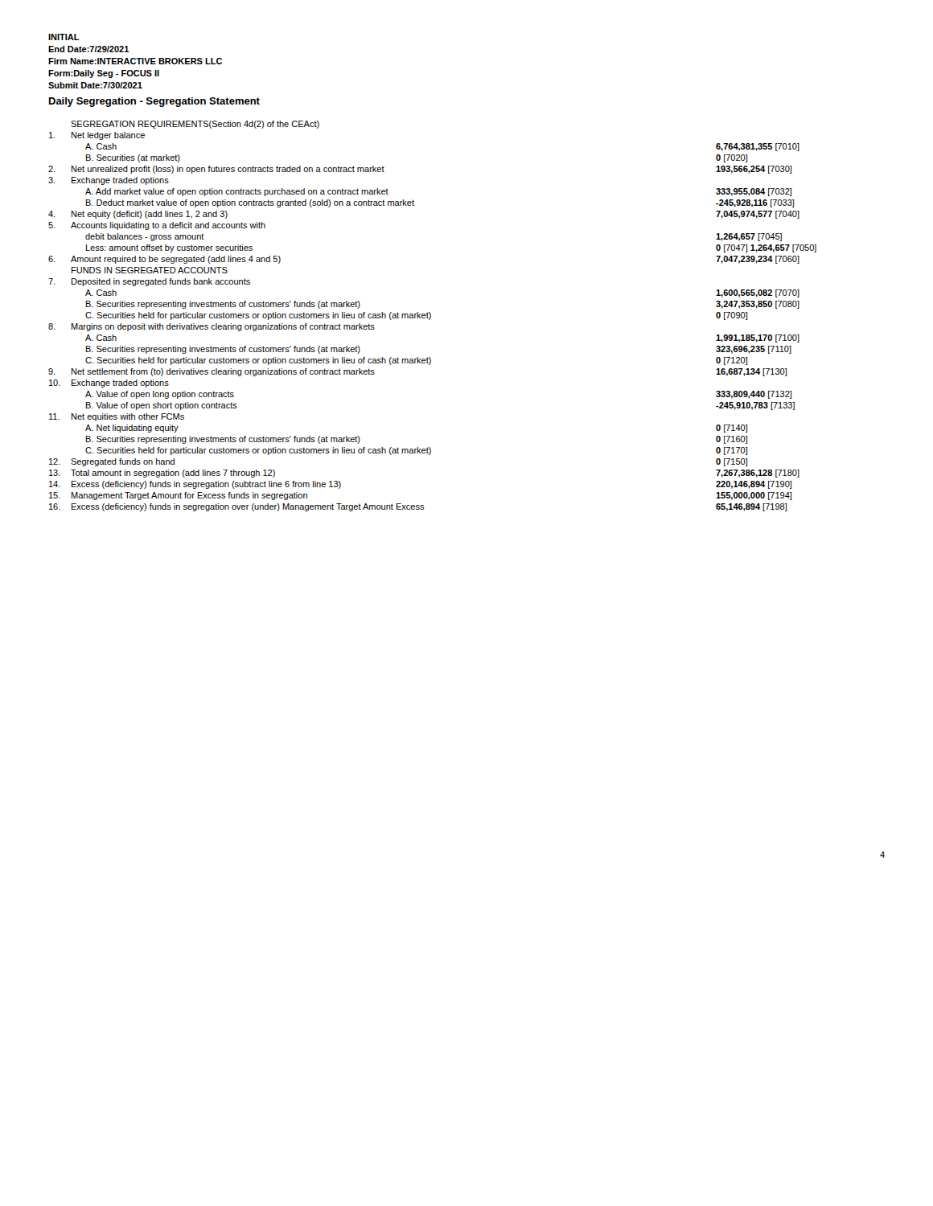INITIAL
End Date:7/29/2021
Firm Name:INTERACTIVE BROKERS LLC
Form:Daily Seg - FOCUS II
Submit Date:7/30/2021
Daily Segregation - Segregation Statement
| | SEGREGATION REQUIREMENTS(Section 4d(2) of the CEAct) | |
| 1. | Net ledger balance | |
| | A. Cash | 6,764,381,355 [7010] |
| | B. Securities (at market) | 0 [7020] |
| 2. | Net unrealized profit (loss) in open futures contracts traded on a contract market | 193,566,254 [7030] |
| 3. | Exchange traded options | |
| | A. Add market value of open option contracts purchased on a contract market | 333,955,084 [7032] |
| | B. Deduct market value of open option contracts granted (sold) on a contract market | -245,928,116 [7033] |
| 4. | Net equity (deficit) (add lines 1, 2 and 3) | 7,045,974,577 [7040] |
| 5. | Accounts liquidating to a deficit and accounts with | |
| | debit balances - gross amount | 1,264,657 [7045] |
| | Less: amount offset by customer securities | 0 [7047] 1,264,657 [7050] |
| 6. | Amount required to be segregated (add lines 4 and 5) | 7,047,239,234 [7060] |
| | FUNDS IN SEGREGATED ACCOUNTS | |
| 7. | Deposited in segregated funds bank accounts | |
| | A. Cash | 1,600,565,082 [7070] |
| | B. Securities representing investments of customers' funds (at market) | 3,247,353,850 [7080] |
| | C. Securities held for particular customers or option customers in lieu of cash (at market) | 0 [7090] |
| 8. | Margins on deposit with derivatives clearing organizations of contract markets | |
| | A. Cash | 1,991,185,170 [7100] |
| | B. Securities representing investments of customers' funds (at market) | 323,696,235 [7110] |
| | C. Securities held for particular customers or option customers in lieu of cash (at market) | 0 [7120] |
| 9. | Net settlement from (to) derivatives clearing organizations of contract markets | 16,687,134 [7130] |
| 10. | Exchange traded options | |
| | A. Value of open long option contracts | 333,809,440 [7132] |
| | B. Value of open short option contracts | -245,910,783 [7133] |
| 11. | Net equities with other FCMs | |
| | A. Net liquidating equity | 0 [7140] |
| | B. Securities representing investments of customers' funds (at market) | 0 [7160] |
| | C. Securities held for particular customers or option customers in lieu of cash (at market) | 0 [7170] |
| 12. | Segregated funds on hand | 0 [7150] |
| 13. | Total amount in segregation (add lines 7 through 12) | 7,267,386,128 [7180] |
| 14. | Excess (deficiency) funds in segregation (subtract line 6 from line 13) | 220,146,894 [7190] |
| 15. | Management Target Amount for Excess funds in segregation | 155,000,000 [7194] |
| 16. | Excess (deficiency) funds in segregation over (under) Management Target Amount Excess | 65,146,894 [7198] |
4